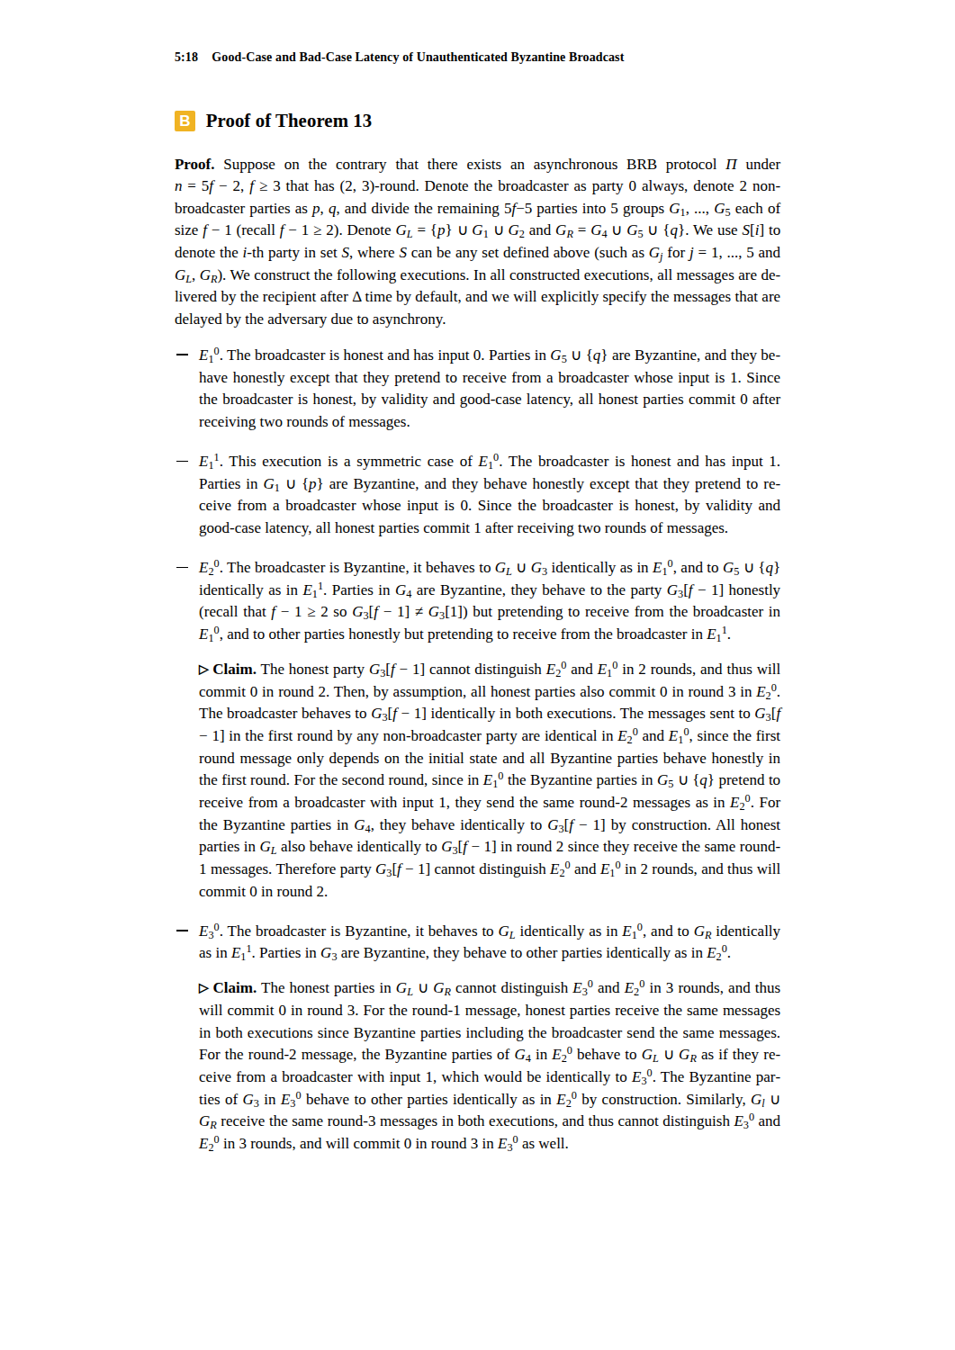5:18 Good-Case and Bad-Case Latency of Unauthenticated Byzantine Broadcast
B
Proof of Theorem 13
Proof. Suppose on the contrary that there exists an asynchronous BRB protocol Π under n = 5f − 2, f ≥ 3 that has (2, 3)-round. Denote the broadcaster as party 0 always, denote 2 non-broadcaster parties as p, q, and divide the remaining 5f−5 parties into 5 groups G1, ..., G5 each of size f − 1 (recall f − 1 ≥ 2). Denote GL = {p} ∪ G1 ∪ G2 and GR = G4 ∪ G5 ∪ {q}. We use S[i] to denote the i-th party in set S, where S can be any set defined above (such as Gj for j = 1, ..., 5 and GL, GR). We construct the following executions. In all constructed executions, all messages are delivered by the recipient after Δ time by default, and we will explicitly specify the messages that are delayed by the adversary due to asynchrony.
E10. The broadcaster is honest and has input 0. Parties in G5 ∪ {q} are Byzantine, and they behave honestly except that they pretend to receive from a broadcaster whose input is 1. Since the broadcaster is honest, by validity and good-case latency, all honest parties commit 0 after receiving two rounds of messages.
E11. This execution is a symmetric case of E10. The broadcaster is honest and has input 1. Parties in G1 ∪ {p} are Byzantine, and they behave honestly except that they pretend to receive from a broadcaster whose input is 0. Since the broadcaster is honest, by validity and good-case latency, all honest parties commit 1 after receiving two rounds of messages.
E20. The broadcaster is Byzantine, it behaves to GL ∪ G3 identically as in E10, and to G5 ∪ {q} identically as in E11. Parties in G4 are Byzantine, they behave to the party G3[f − 1] honestly (recall that f − 1 ≥ 2 so G3[f − 1] ≠ G3[1]) but pretending to receive from the broadcaster in E10, and to other parties honestly but pretending to receive from the broadcaster in E11.
▷Claim. The honest party G3[f − 1] cannot distinguish E20 and E10 in 2 rounds, and thus will commit 0 in round 2. Then, by assumption, all honest parties also commit 0 in round 3 in E20. The broadcaster behaves to G3[f − 1] identically in both executions. The messages sent to G3[f − 1] in the first round by any non-broadcaster party are identical in E20 and E10, since the first round message only depends on the initial state and all Byzantine parties behave honestly in the first round. For the second round, since in E10 the Byzantine parties in G5 ∪ {q} pretend to receive from a broadcaster with input 1, they send the same round-2 messages as in E20. For the Byzantine parties in G4, they behave identically to G3[f − 1] by construction. All honest parties in GL also behave identically to G3[f − 1] in round 2 since they receive the same round-1 messages. Therefore party G3[f − 1] cannot distinguish E20 and E10 in 2 rounds, and thus will commit 0 in round 2.
E30. The broadcaster is Byzantine, it behaves to GL identically as in E10, and to GR identically as in E11. Parties in G3 are Byzantine, they behave to other parties identically as in E20.
▷Claim. The honest parties in GL ∪ GR cannot distinguish E30 and E20 in 3 rounds, and thus will commit 0 in round 3. For the round-1 message, honest parties receive the same messages in both executions since Byzantine parties including the broadcaster send the same messages. For the round-2 message, the Byzantine parties of G4 in E20 behave to GL ∪ GR as if they receive from a broadcaster with input 1, which would be identically to E30. The Byzantine parties of G3 in E30 behave to other parties identically as in E20 by construction. Similarly, Gl ∪ GR receive the same round-3 messages in both executions, and thus cannot distinguish E30 and E20 in 3 rounds, and will commit 0 in round 3 in E30 as well.